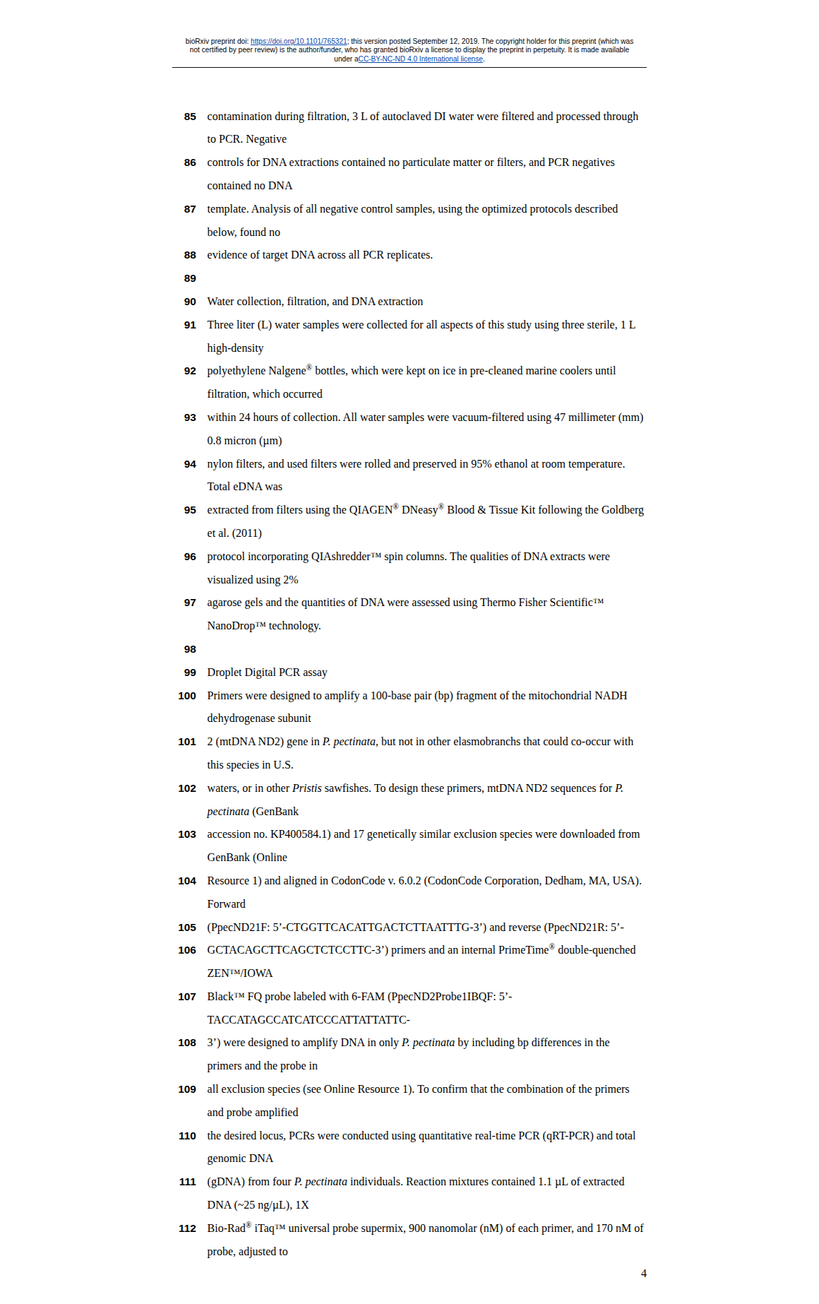bioRxiv preprint doi: https://doi.org/10.1101/765321; this version posted September 12, 2019. The copyright holder for this preprint (which was not certified by peer review) is the author/funder, who has granted bioRxiv a license to display the preprint in perpetuity. It is made available under aCC-BY-NC-ND 4.0 International license.
contamination during filtration, 3 L of autoclaved DI water were filtered and processed through to PCR. Negative
controls for DNA extractions contained no particulate matter or filters, and PCR negatives contained no DNA
template. Analysis of all negative control samples, using the optimized protocols described below, found no
evidence of target DNA across all PCR replicates.
Water collection, filtration, and DNA extraction
Three liter (L) water samples were collected for all aspects of this study using three sterile, 1 L high-density
polyethylene Nalgene® bottles, which were kept on ice in pre-cleaned marine coolers until filtration, which occurred
within 24 hours of collection. All water samples were vacuum-filtered using 47 millimeter (mm) 0.8 micron (µm)
nylon filters, and used filters were rolled and preserved in 95% ethanol at room temperature. Total eDNA was
extracted from filters using the QIAGEN® DNeasy® Blood & Tissue Kit following the Goldberg et al. (2011)
protocol incorporating QIAshredder™ spin columns. The qualities of DNA extracts were visualized using 2%
agarose gels and the quantities of DNA were assessed using Thermo Fisher Scientific™ NanoDrop™ technology.
Droplet Digital PCR assay
Primers were designed to amplify a 100-base pair (bp) fragment of the mitochondrial NADH dehydrogenase subunit
2 (mtDNA ND2) gene in P. pectinata, but not in other elasmobranchs that could co-occur with this species in U.S.
waters, or in other Pristis sawfishes. To design these primers, mtDNA ND2 sequences for P. pectinata (GenBank
accession no. KP400584.1) and 17 genetically similar exclusion species were downloaded from GenBank (Online
Resource 1) and aligned in CodonCode v. 6.0.2 (CodonCode Corporation, Dedham, MA, USA). Forward
(PpecND21F: 5’-CTGGTTCACATTGACTCTTAATTTG-3’) and reverse (PpecND21R: 5’-
GCTACAGCTTCAGCTCTCCTTC-3’) primers and an internal PrimeTime® double-quenched ZEN™/IOWA
Black™ FQ probe labeled with 6-FAM (PpecND2Probe1IBQF: 5’-TACCATAGCCATCATCCCATTATTATTC-
3’) were designed to amplify DNA in only P. pectinata by including bp differences in the primers and the probe in
all exclusion species (see Online Resource 1). To confirm that the combination of the primers and probe amplified
the desired locus, PCRs were conducted using quantitative real-time PCR (qRT-PCR) and total genomic DNA
(gDNA) from four P. pectinata individuals. Reaction mixtures contained 1.1 µL of extracted DNA (~25 ng/µL), 1X
Bio-Rad® iTaq™ universal probe supermix, 900 nanomolar (nM) of each primer, and 170 nM of probe, adjusted to
4